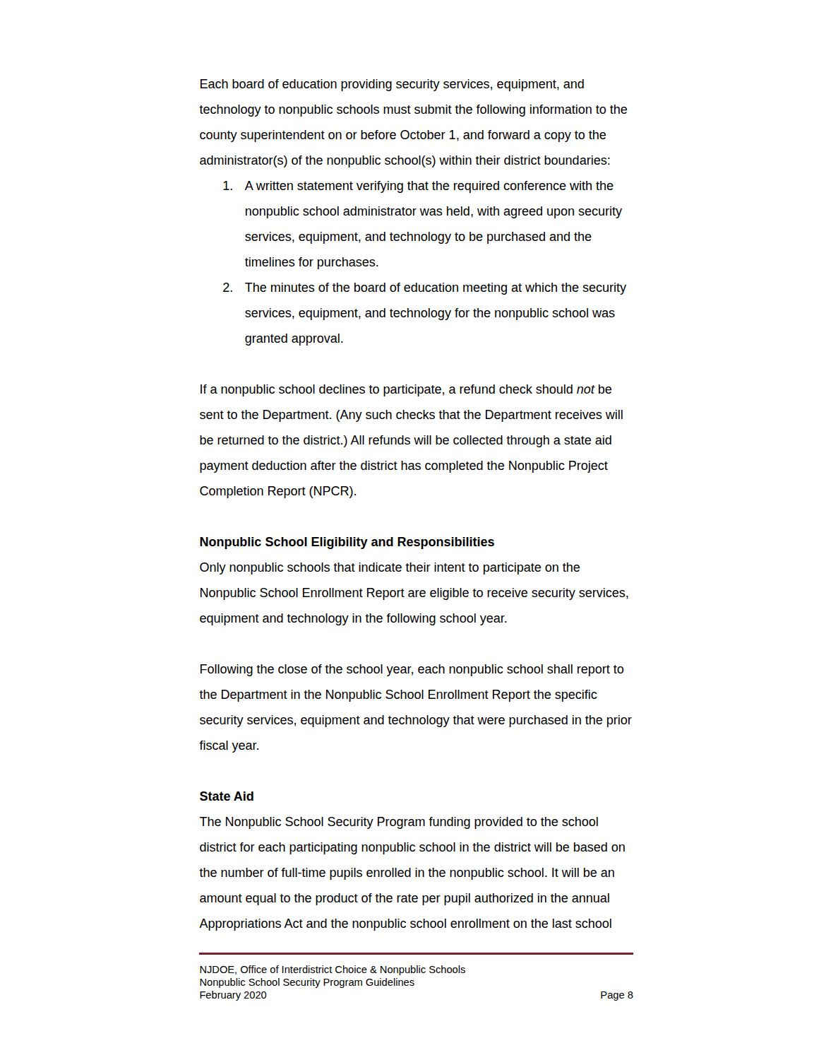Each board of education providing security services, equipment, and technology to nonpublic schools must submit the following information to the county superintendent on or before October 1, and forward a copy to the administrator(s) of the nonpublic school(s) within their district boundaries:
A written statement verifying that the required conference with the nonpublic school administrator was held, with agreed upon security services, equipment, and technology to be purchased and the timelines for purchases.
The minutes of the board of education meeting at which the security services, equipment, and technology for the nonpublic school was granted approval.
If a nonpublic school declines to participate, a refund check should not be sent to the Department. (Any such checks that the Department receives will be returned to the district.) All refunds will be collected through a state aid payment deduction after the district has completed the Nonpublic Project Completion Report (NPCR).
Nonpublic School Eligibility and Responsibilities
Only nonpublic schools that indicate their intent to participate on the Nonpublic School Enrollment Report are eligible to receive security services, equipment and technology in the following school year.
Following the close of the school year, each nonpublic school shall report to the Department in the Nonpublic School Enrollment Report the specific security services, equipment and technology that were purchased in the prior fiscal year.
State Aid
The Nonpublic School Security Program funding provided to the school district for each participating nonpublic school in the district will be based on the number of full-time pupils enrolled in the nonpublic school. It will be an amount equal to the product of the rate per pupil authorized in the annual Appropriations Act and the nonpublic school enrollment on the last school
NJDOE, Office of Interdistrict Choice & Nonpublic Schools Nonpublic School Security Program Guidelines February 2020 Page 8